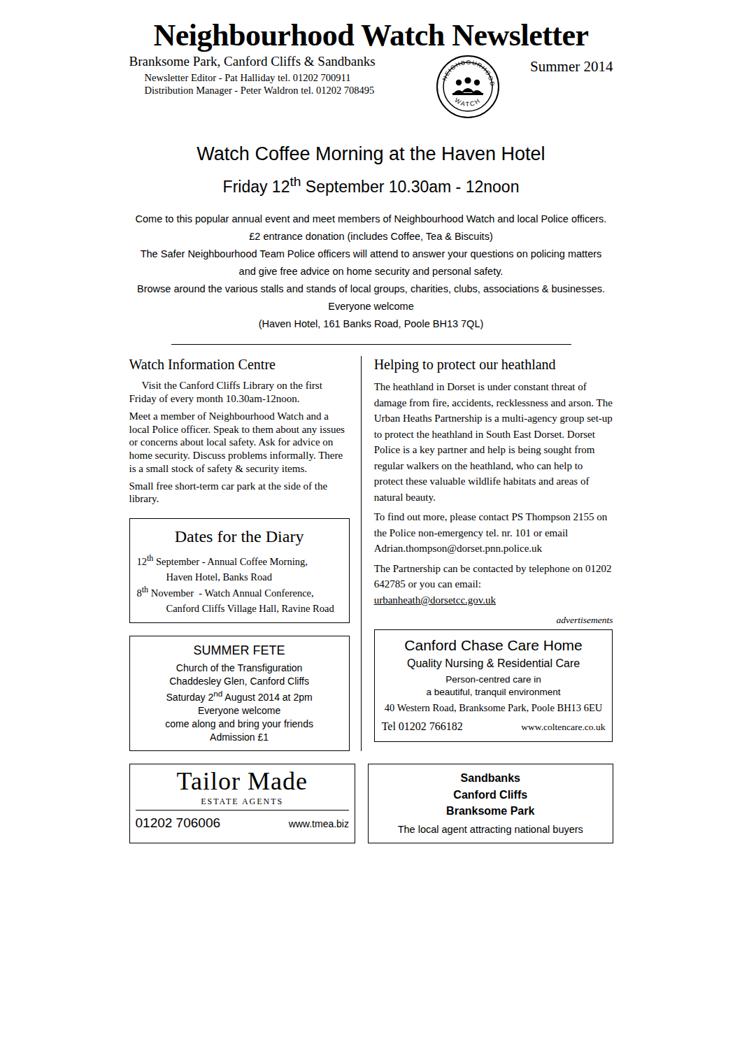Neighbourhood Watch Newsletter
Branksome Park, Canford Cliffs & Sandbanks
Newsletter Editor - Pat Halliday tel. 01202 700911
Distribution Manager - Peter Waldron tel. 01202 708495
NEIGHBOURHOOD WATCH
Summer 2014
Watch Coffee Morning at the Haven Hotel
Friday 12th September 10.30am - 12noon
Come to this popular annual event and meet members of Neighbourhood Watch and local Police officers.
£2 entrance donation (includes Coffee, Tea & Biscuits)
The Safer Neighbourhood Team Police officers will attend to answer your questions on policing matters
and give free advice on home security and personal safety.
Browse around the various stalls and stands of local groups, charities, clubs, associations & businesses.
Everyone welcome
(Haven Hotel, 161 Banks Road, Poole BH13 7QL)
Watch Information Centre
Visit the Canford Cliffs Library on the first Friday of every month 10.30am-12noon.
Meet a member of Neighbourhood Watch and a local Police officer. Speak to them about any issues or concerns about local safety. Ask for advice on home security. Discuss problems informally. There is a small stock of safety & security items.
Small free short-term car park at the side of the library.
Dates for the Diary
12th September - Annual Coffee Morning,
Haven Hotel, Banks Road
8th November - Watch Annual Conference,
Canford Cliffs Village Hall, Ravine Road
SUMMER FETE
Church of the Transfiguration
Chaddesley Glen, Canford Cliffs
Saturday 2nd August 2014 at 2pm
Everyone welcome
come along and bring your friends
Admission £1
Helping to protect our heathland
The heathland in Dorset is under constant threat of damage from fire, accidents, recklessness and arson. The Urban Heaths Partnership is a multi-agency group set-up to protect the heathland in South East Dorset. Dorset Police is a key partner and help is being sought from regular walkers on the heathland, who can help to protect these valuable wildlife habitats and areas of natural beauty.
To find out more, please contact PS Thompson 2155 on the Police non-emergency tel. nr. 101 or email Adrian.thompson@dorset.pnn.police.uk
The Partnership can be contacted by telephone on 01202 642785 or you can email:
urbanheath@dorsetcc.gov.uk
advertisements
Canford Chase Care Home
Quality Nursing & Residential Care
Person-centred care in
a beautiful, tranquil environment
40 Western Road, Branksome Park, Poole BH13 6EU
Tel 01202 766182 www.coltencare.co.uk
Tailor Made
ESTATE AGENTS
01202 706006 www.tmea.biz
Sandbanks
Canford Cliffs
Branksome Park
The local agent attracting national buyers